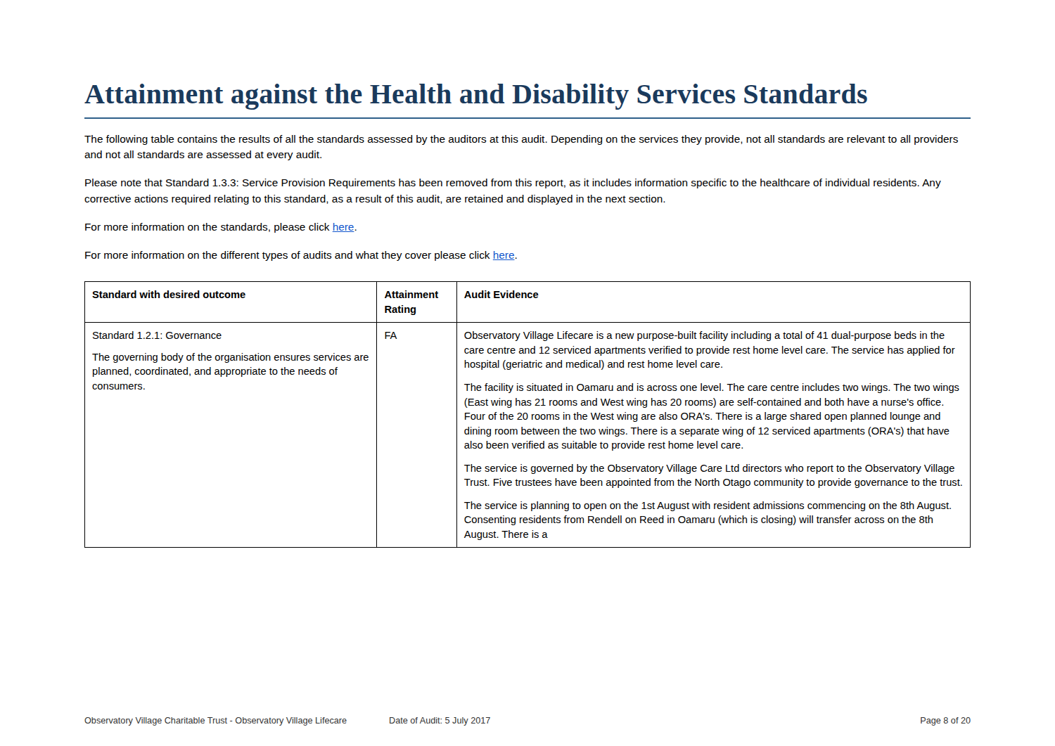Attainment against the Health and Disability Services Standards
The following table contains the results of all the standards assessed by the auditors at this audit. Depending on the services they provide, not all standards are relevant to all providers and not all standards are assessed at every audit.
Please note that Standard 1.3.3: Service Provision Requirements has been removed from this report, as it includes information specific to the healthcare of individual residents. Any corrective actions required relating to this standard, as a result of this audit, are retained and displayed in the next section.
For more information on the standards, please click here.
For more information on the different types of audits and what they cover please click here.
| Standard with desired outcome | Attainment Rating | Audit Evidence |
| --- | --- | --- |
| Standard 1.2.1: Governance The governing body of the organisation ensures services are planned, coordinated, and appropriate to the needs of consumers. | FA | Observatory Village Lifecare is a new purpose-built facility including a total of 41 dual-purpose beds in the care centre and 12 serviced apartments verified to provide rest home level care. The service has applied for hospital (geriatric and medical) and rest home level care. The facility is situated in Oamaru and is across one level. The care centre includes two wings. The two wings (East wing has 21 rooms and West wing has 20 rooms) are self-contained and both have a nurse's office. Four of the 20 rooms in the West wing are also ORA's. There is a large shared open planned lounge and dining room between the two wings. There is a separate wing of 12 serviced apartments (ORA's) that have also been verified as suitable to provide rest home level care. The service is governed by the Observatory Village Care Ltd directors who report to the Observatory Village Trust. Five trustees have been appointed from the North Otago community to provide governance to the trust. The service is planning to open on the 1st August with resident admissions commencing on the 8th August. Consenting residents from Rendell on Reed in Oamaru (which is closing) will transfer across on the 8th August. There is a |
Observatory Village Charitable Trust - Observatory Village Lifecare Date of Audit: 5 July 2017 Page 8 of 20